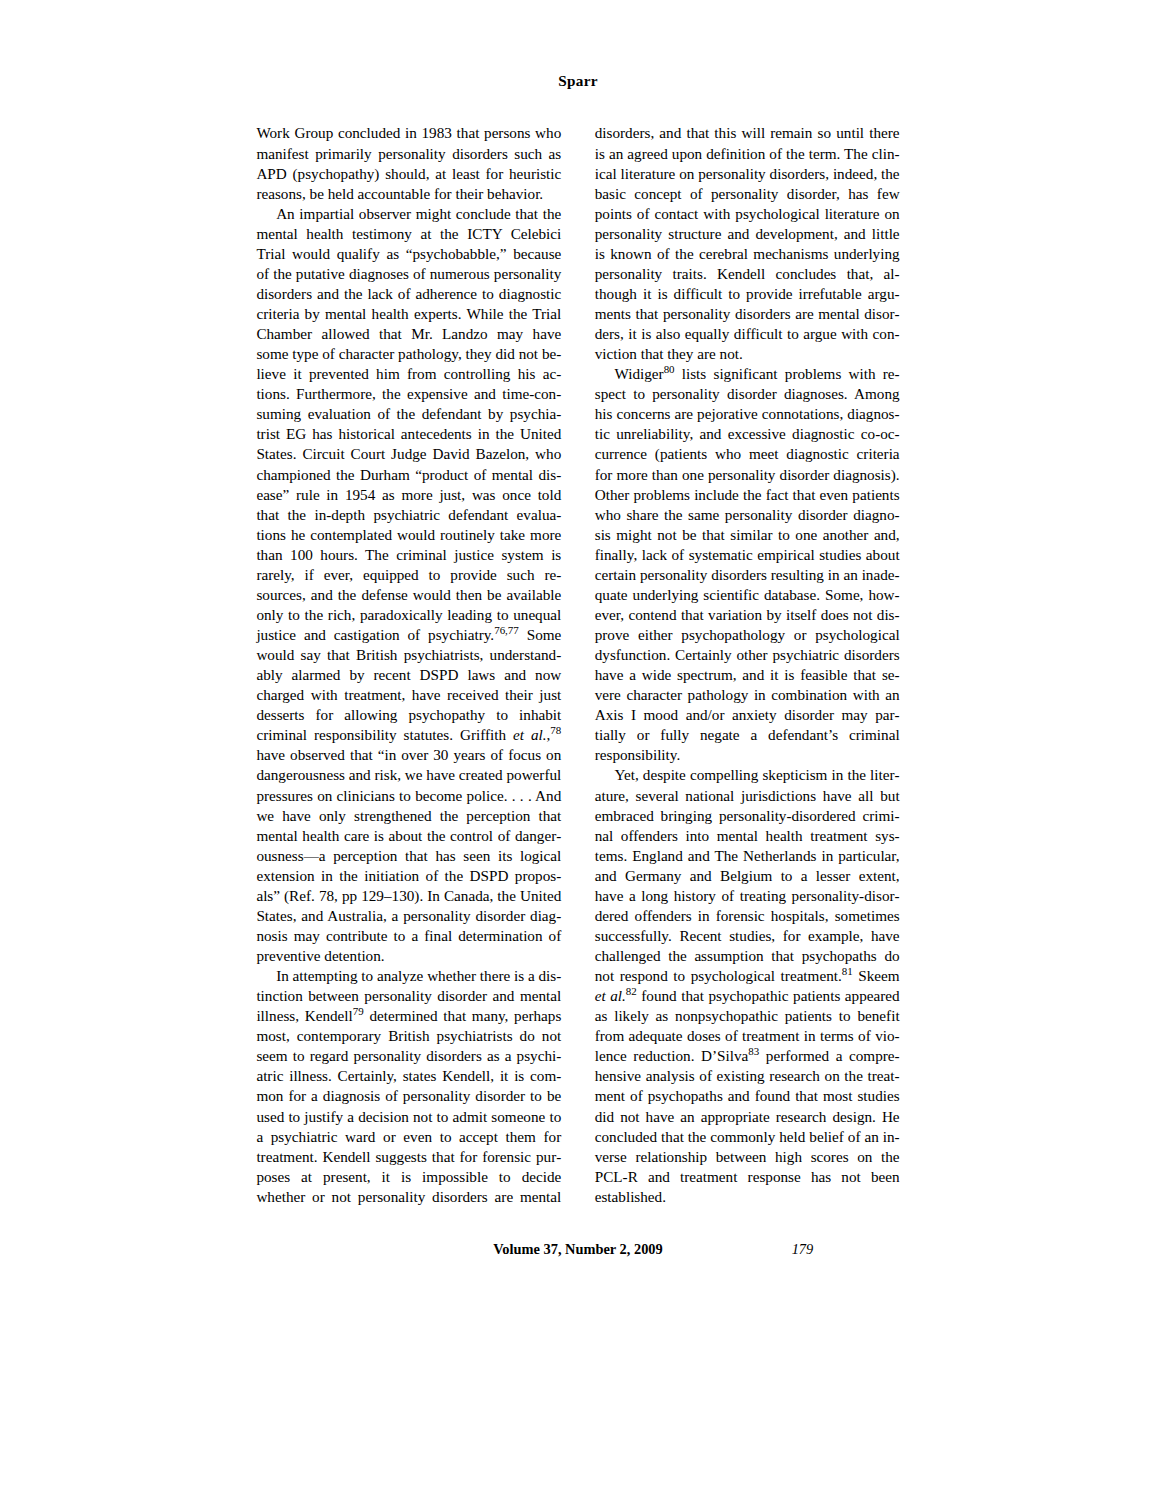Sparr
Work Group concluded in 1983 that persons who manifest primarily personality disorders such as APD (psychopathy) should, at least for heuristic reasons, be held accountable for their behavior.
An impartial observer might conclude that the mental health testimony at the ICTY Celebici Trial would qualify as “psychobabble,” because of the putative diagnoses of numerous personality disorders and the lack of adherence to diagnostic criteria by mental health experts. While the Trial Chamber allowed that Mr. Landzo may have some type of character pathology, they did not believe it prevented him from controlling his actions. Furthermore, the expensive and time-consuming evaluation of the defendant by psychiatrist EG has historical antecedents in the United States. Circuit Court Judge David Bazelon, who championed the Durham “product of mental disease” rule in 1954 as more just, was once told that the in-depth psychiatric defendant evaluations he contemplated would routinely take more than 100 hours. The criminal justice system is rarely, if ever, equipped to provide such resources, and the defense would then be available only to the rich, paradoxically leading to unequal justice and castigation of psychiatry.76,77 Some would say that British psychiatrists, understandably alarmed by recent DSPD laws and now charged with treatment, have received their just desserts for allowing psychopathy to inhabit criminal responsibility statutes. Griffith et al.,78 have observed that “in over 30 years of focus on dangerousness and risk, we have created powerful pressures on clinicians to become police. . . . And we have only strengthened the perception that mental health care is about the control of dangerousness—a perception that has seen its logical extension in the initiation of the DSPD proposals” (Ref. 78, pp 129–130). In Canada, the United States, and Australia, a personality disorder diagnosis may contribute to a final determination of preventive detention.
In attempting to analyze whether there is a distinction between personality disorder and mental illness, Kendell79 determined that many, perhaps most, contemporary British psychiatrists do not seem to regard personality disorders as a psychiatric illness. Certainly, states Kendell, it is common for a diagnosis of personality disorder to be used to justify a decision not to admit someone to a psychiatric ward or even to accept them for treatment. Kendell suggests that for forensic purposes at present, it is impossible to decide whether or not personality disorders are mental disorders, and that this will remain so until there is an agreed upon definition of the term. The clinical literature on personality disorders, indeed, the basic concept of personality disorder, has few points of contact with psychological literature on personality structure and development, and little is known of the cerebral mechanisms underlying personality traits. Kendell concludes that, although it is difficult to provide irrefutable arguments that personality disorders are mental disorders, it is also equally difficult to argue with conviction that they are not.
Widiger80 lists significant problems with respect to personality disorder diagnoses. Among his concerns are pejorative connotations, diagnostic unreliability, and excessive diagnostic co-occurrence (patients who meet diagnostic criteria for more than one personality disorder diagnosis). Other problems include the fact that even patients who share the same personality disorder diagnosis might not be that similar to one another and, finally, lack of systematic empirical studies about certain personality disorders resulting in an inadequate underlying scientific database. Some, however, contend that variation by itself does not disprove either psychopathology or psychological dysfunction. Certainly other psychiatric disorders have a wide spectrum, and it is feasible that severe character pathology in combination with an Axis I mood and/or anxiety disorder may partially or fully negate a defendant’s criminal responsibility.
Yet, despite compelling skepticism in the literature, several national jurisdictions have all but embraced bringing personality-disordered criminal offenders into mental health treatment systems. England and The Netherlands in particular, and Germany and Belgium to a lesser extent, have a long history of treating personality-disordered offenders in forensic hospitals, sometimes successfully. Recent studies, for example, have challenged the assumption that psychopaths do not respond to psychological treatment.81 Skeem et al.82 found that psychopathic patients appeared as likely as nonpsychopathic patients to benefit from adequate doses of treatment in terms of violence reduction. D’Silva83 performed a comprehensive analysis of existing research on the treatment of psychopaths and found that most studies did not have an appropriate research design. He concluded that the commonly held belief of an inverse relationship between high scores on the PCL-R and treatment response has not been established.
Volume 37, Number 2, 2009 179